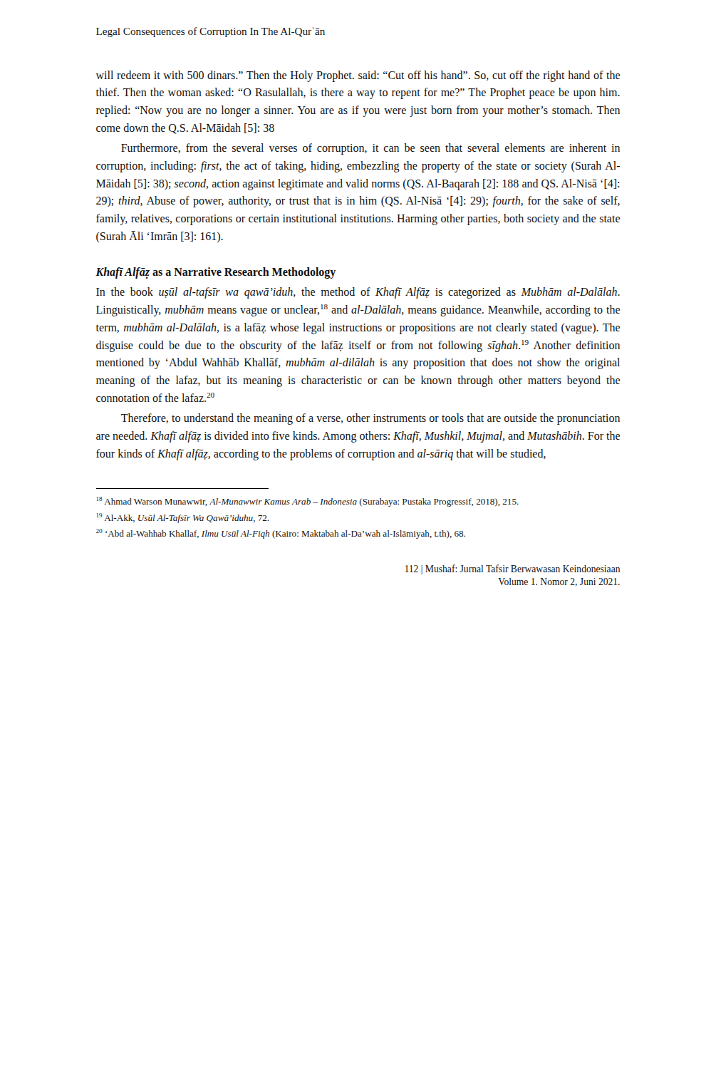Legal Consequences of Corruption In The Al-Qurʾān
will redeem it with 500 dinars.” Then the Holy Prophet. said: “Cut off his hand”. So, cut off the right hand of the thief. Then the woman asked: “O Rasulallah, is there a way to repent for me?” The Prophet peace be upon him. replied: “Now you are no longer a sinner. You are as if you were just born from your mother’s stomach. Then come down the Q.S. Al-Māidah [5]: 38
Furthermore, from the several verses of corruption, it can be seen that several elements are inherent in corruption, including: first, the act of taking, hiding, embezzling the property of the state or society (Surah Al-Māidah [5]: 38); second, action against legitimate and valid norms (QS. Al-Baqarah [2]: 188 and QS. Al-Nisā ‘[4]: 29); third, Abuse of power, authority, or trust that is in him (QS. Al-Nisā ‘[4]: 29); fourth, for the sake of self, family, relatives, corporations or certain institutional institutions. Harming other parties, both society and the state (Surah Āli ‘Imrān [3]: 161).
Khafī Alfāẓ as a Narrative Research Methodology
In the book uṣūl al-tafsīr wa qawā’iduh, the method of Khafī Alfāẓ is categorized as Mubhām al-Dalālah. Linguistically, mubhām means vague or unclear,18 and al-Dalālah, means guidance. Meanwhile, according to the term, mubhām al-Dalālah, is a lafāẓ whose legal instructions or propositions are not clearly stated (vague). The disguise could be due to the obscurity of the lafāẓ itself or from not following sīghah.19 Another definition mentioned by ‘Abdul Wahhāb Khallāf, mubhām al-dilālah is any proposition that does not show the original meaning of the lafaz, but its meaning is characteristic or can be known through other matters beyond the connotation of the lafaz.20
Therefore, to understand the meaning of a verse, other instruments or tools that are outside the pronunciation are needed. Khafī alfāẓ is divided into five kinds. Among others: Khafī, Mushkil, Mujmal, and Mutashābih. For the four kinds of Khafī alfāẓ, according to the problems of corruption and al-sāriq that will be studied,
18 Ahmad Warson Munawwir, Al-Munawwir Kamus Arab – Indonesia (Surabaya: Pustaka Progressif, 2018), 215.
19 Al-Akk, Usūl Al-Tafsīr Wa Qawā’iduhu, 72.
20 ‘Abd al-Wahhab Khallaf, Ilmu Usūl Al-Fiqh (Kairo: Maktabah al-Da’wah al-Islāmiyah, t.th), 68.
112 | Mushaf: Jurnal Tafsir Berwawasan Keindonesiaan
Volume 1. Nomor 2, Juni 2021.